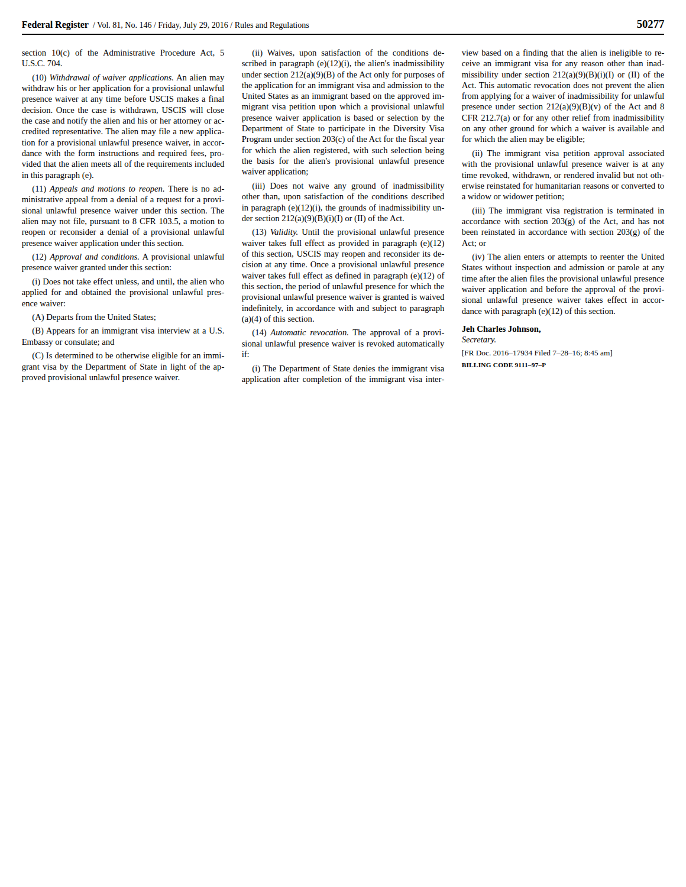Federal Register / Vol. 81, No. 146 / Friday, July 29, 2016 / Rules and Regulations 50277
section 10(c) of the Administrative Procedure Act, 5 U.S.C. 704.
(10) Withdrawal of waiver applications. An alien may withdraw his or her application for a provisional unlawful presence waiver at any time before USCIS makes a final decision. Once the case is withdrawn, USCIS will close the case and notify the alien and his or her attorney or accredited representative. The alien may file a new application for a provisional unlawful presence waiver, in accordance with the form instructions and required fees, provided that the alien meets all of the requirements included in this paragraph (e).
(11) Appeals and motions to reopen. There is no administrative appeal from a denial of a request for a provisional unlawful presence waiver under this section. The alien may not file, pursuant to 8 CFR 103.5, a motion to reopen or reconsider a denial of a provisional unlawful presence waiver application under this section.
(12) Approval and conditions. A provisional unlawful presence waiver granted under this section:
(i) Does not take effect unless, and until, the alien who applied for and obtained the provisional unlawful presence waiver:
(A) Departs from the United States;
(B) Appears for an immigrant visa interview at a U.S. Embassy or consulate; and
(C) Is determined to be otherwise eligible for an immigrant visa by the Department of State in light of the approved provisional unlawful presence waiver.
(ii) Waives, upon satisfaction of the conditions described in paragraph (e)(12)(i), the alien's inadmissibility under section 212(a)(9)(B) of the Act only for purposes of the application for an immigrant visa and admission to the United States as an immigrant based on the approved immigrant visa petition upon which a provisional unlawful presence waiver application is based or selection by the Department of State to participate in the Diversity Visa Program under section 203(c) of the Act for the fiscal year for which the alien registered, with such selection being the basis for the alien's provisional unlawful presence waiver application;
(iii) Does not waive any ground of inadmissibility other than, upon satisfaction of the conditions described in paragraph (e)(12)(i), the grounds of inadmissibility under section 212(a)(9)(B)(i)(I) or (II) of the Act.
(13) Validity. Until the provisional unlawful presence waiver takes full effect as provided in paragraph (e)(12) of this section, USCIS may reopen and reconsider its decision at any time. Once a provisional unlawful presence waiver takes full effect as defined in paragraph (e)(12) of this section, the period of unlawful presence for which the provisional unlawful presence waiver is granted is waived indefinitely, in accordance with and subject to paragraph (a)(4) of this section.
(14) Automatic revocation. The approval of a provisional unlawful presence waiver is revoked automatically if:
(i) The Department of State denies the immigrant visa application after completion of the immigrant visa interview based on a finding that the alien is ineligible to receive an immigrant visa for any reason other than inadmissibility under section 212(a)(9)(B)(i)(I) or (II) of the Act. This automatic revocation does not prevent the alien from applying for a waiver of inadmissibility for unlawful presence under section 212(a)(9)(B)(v) of the Act and 8 CFR 212.7(a) or for any other relief from inadmissibility on any other ground for which a waiver is available and for which the alien may be eligible;
(ii) The immigrant visa petition approval associated with the provisional unlawful presence waiver is at any time revoked, withdrawn, or rendered invalid but not otherwise reinstated for humanitarian reasons or converted to a widow or widower petition;
(iii) The immigrant visa registration is terminated in accordance with section 203(g) of the Act, and has not been reinstated in accordance with section 203(g) of the Act; or
(iv) The alien enters or attempts to reenter the United States without inspection and admission or parole at any time after the alien files the provisional unlawful presence waiver application and before the approval of the provisional unlawful presence waiver takes effect in accordance with paragraph (e)(12) of this section.
Jeh Charles Johnson,
Secretary.
[FR Doc. 2016–17934 Filed 7–28–16; 8:45 am]
BILLING CODE 9111–97–P